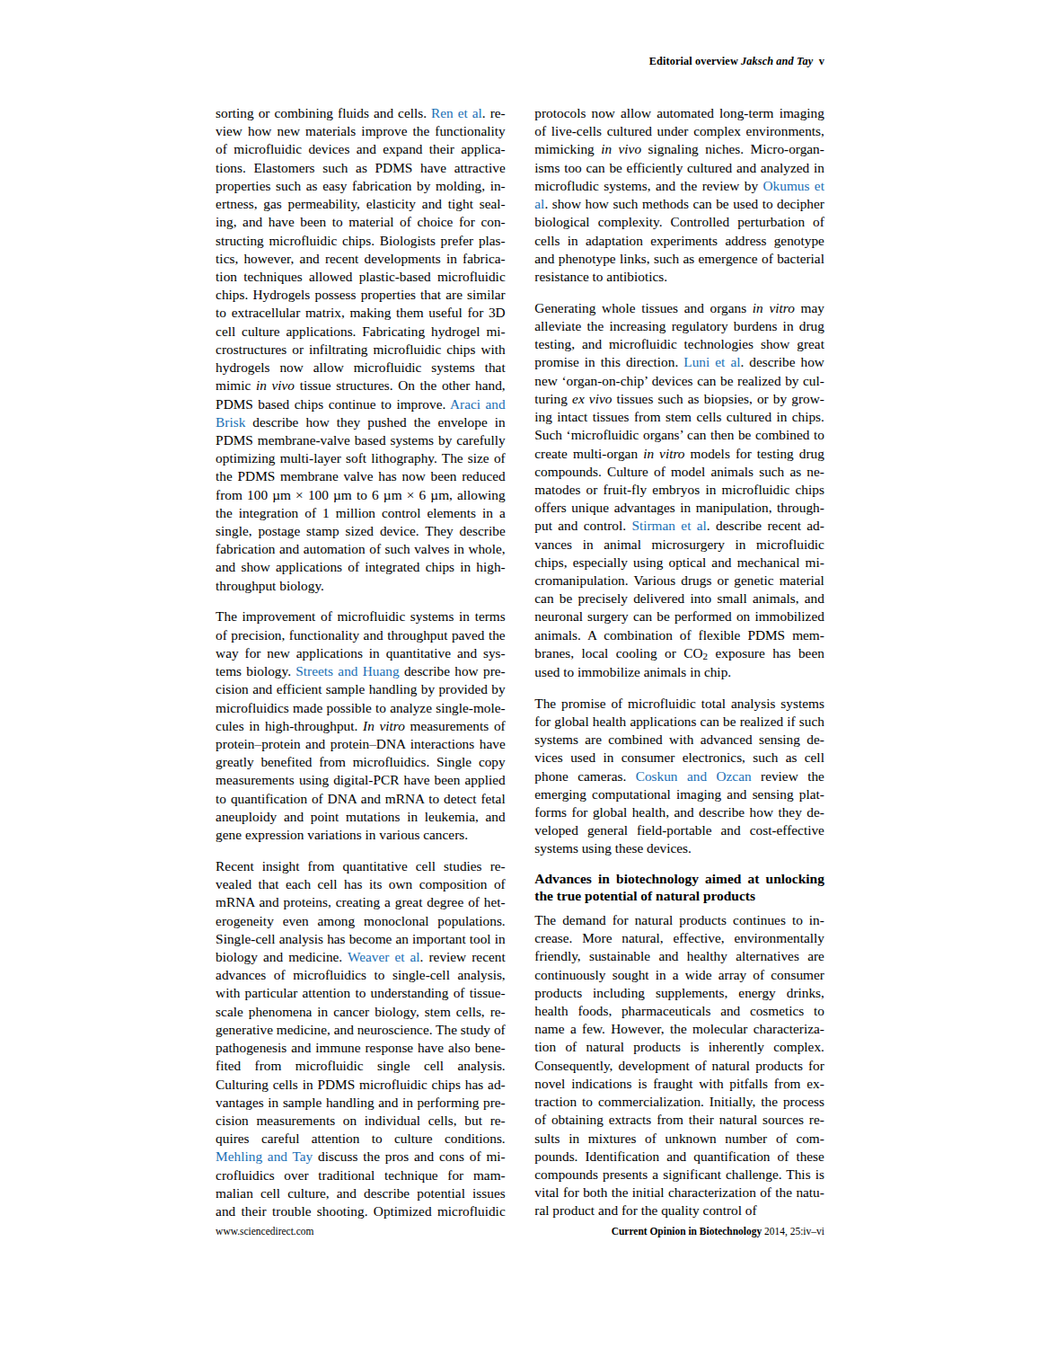Editorial overview Jaksch and Tay v
sorting or combining fluids and cells. Ren et al. review how new materials improve the functionality of microfluidic devices and expand their applications. Elastomers such as PDMS have attractive properties such as easy fabrication by molding, inertness, gas permeability, elasticity and tight sealing, and have been to material of choice for constructing microfluidic chips. Biologists prefer plastics, however, and recent developments in fabrication techniques allowed plastic-based microfluidic chips. Hydrogels possess properties that are similar to extracellular matrix, making them useful for 3D cell culture applications. Fabricating hydrogel microstructures or infiltrating microfluidic chips with hydrogels now allow microfluidic systems that mimic in vivo tissue structures. On the other hand, PDMS based chips continue to improve. Araci and Brisk describe how they pushed the envelope in PDMS membrane-valve based systems by carefully optimizing multi-layer soft lithography. The size of the PDMS membrane valve has now been reduced from 100 µm × 100 µm to 6 µm × 6 µm, allowing the integration of 1 million control elements in a single, postage stamp sized device. They describe fabrication and automation of such valves in whole, and show applications of integrated chips in high-throughput biology.
The improvement of microfluidic systems in terms of precision, functionality and throughput paved the way for new applications in quantitative and systems biology. Streets and Huang describe how precision and efficient sample handling by provided by microfluidics made possible to analyze single-molecules in high-throughput. In vitro measurements of protein–protein and protein–DNA interactions have greatly benefited from microfluidics. Single copy measurements using digital-PCR have been applied to quantification of DNA and mRNA to detect fetal aneuploidy and point mutations in leukemia, and gene expression variations in various cancers.
Recent insight from quantitative cell studies revealed that each cell has its own composition of mRNA and proteins, creating a great degree of heterogeneity even among monoclonal populations. Single-cell analysis has become an important tool in biology and medicine. Weaver et al. review recent advances of microfluidics to single-cell analysis, with particular attention to understanding of tissue-scale phenomena in cancer biology, stem cells, regenerative medicine, and neuroscience. The study of pathogenesis and immune response have also benefited from microfluidic single cell analysis. Culturing cells in PDMS microfluidic chips has advantages in sample handling and in performing precision measurements on individual cells, but requires careful attention to culture conditions. Mehling and Tay discuss the pros and cons of microfluidics over traditional technique for mammalian cell culture, and describe potential issues and their trouble shooting. Optimized microfluidic protocols now allow automated long-term imaging of live-cells cultured under complex environments, mimicking in vivo signaling niches. Micro-organisms too can be efficiently cultured and analyzed in microfludic systems, and the review by Okumus et al. show how such methods can be used to decipher biological complexity. Controlled perturbation of cells in adaptation experiments address genotype and phenotype links, such as emergence of bacterial resistance to antibiotics.
Generating whole tissues and organs in vitro may alleviate the increasing regulatory burdens in drug testing, and microfluidic technologies show great promise in this direction. Luni et al. describe how new ‘organ-on-chip’ devices can be realized by culturing ex vivo tissues such as biopsies, or by growing intact tissues from stem cells cultured in chips. Such ‘microfluidic organs’ can then be combined to create multi-organ in vitro models for testing drug compounds. Culture of model animals such as nematodes or fruit-fly embryos in microfluidic chips offers unique advantages in manipulation, throughput and control. Stirman et al. describe recent advances in animal microsurgery in microfluidic chips, especially using optical and mechanical micromanipulation. Various drugs or genetic material can be precisely delivered into small animals, and neuronal surgery can be performed on immobilized animals. A combination of flexible PDMS membranes, local cooling or CO2 exposure has been used to immobilize animals in chip.
The promise of microfluidic total analysis systems for global health applications can be realized if such systems are combined with advanced sensing devices used in consumer electronics, such as cell phone cameras. Coskun and Ozcan review the emerging computational imaging and sensing platforms for global health, and describe how they developed general field-portable and cost-effective systems using these devices.
Advances in biotechnology aimed at unlocking the true potential of natural products
The demand for natural products continues to increase. More natural, effective, environmentally friendly, sustainable and healthy alternatives are continuously sought in a wide array of consumer products including supplements, energy drinks, health foods, pharmaceuticals and cosmetics to name a few. However, the molecular characterization of natural products is inherently complex. Consequently, development of natural products for novel indications is fraught with pitfalls from extraction to commercialization. Initially, the process of obtaining extracts from their natural sources results in mixtures of unknown number of compounds. Identification and quantification of these compounds presents a significant challenge. This is vital for both the initial characterization of the natural product and for the quality control of
www.sciencedirect.com
Current Opinion in Biotechnology 2014, 25:iv–vi